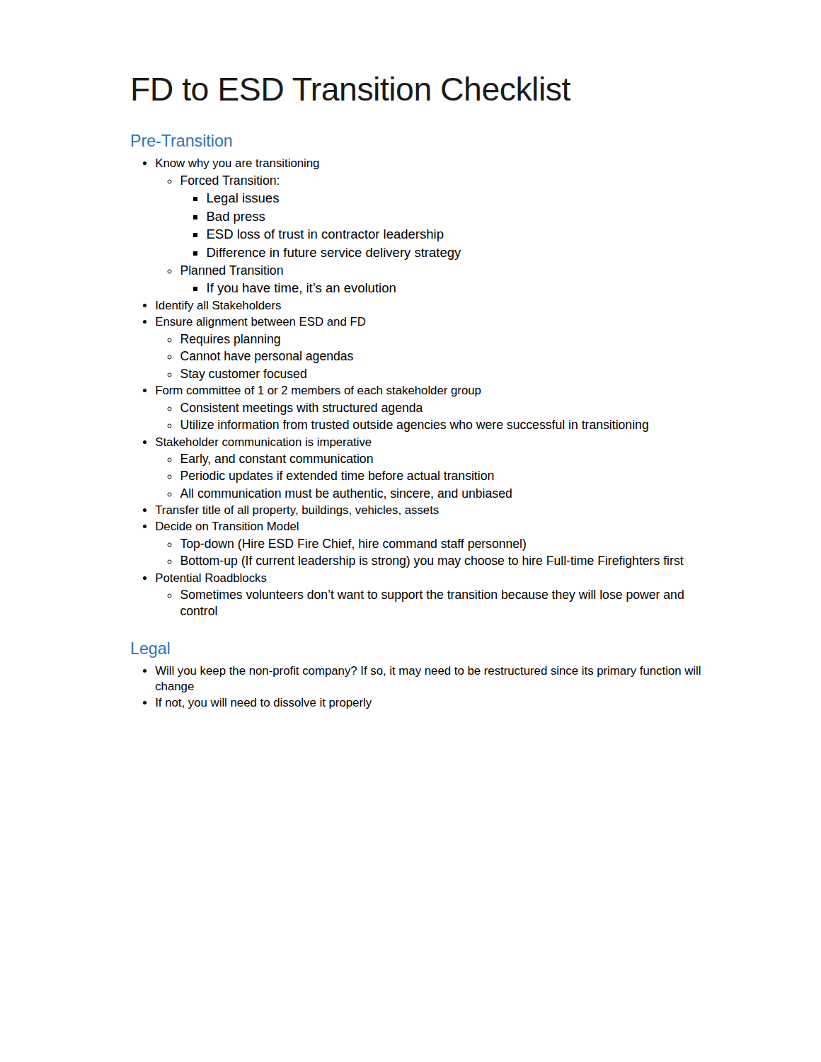FD to ESD Transition Checklist
Pre-Transition
Know why you are transitioning
Forced Transition:
Legal issues
Bad press
ESD loss of trust in contractor leadership
Difference in future service delivery strategy
Planned Transition
If you have time, it’s an evolution
Identify all Stakeholders
Ensure alignment between ESD and FD
Requires planning
Cannot have personal agendas
Stay customer focused
Form committee of 1 or 2 members of each stakeholder group
Consistent meetings with structured agenda
Utilize information from trusted outside agencies who were successful in transitioning
Stakeholder communication is imperative
Early, and constant communication
Periodic updates if extended time before actual transition
All communication must be authentic, sincere, and unbiased
Transfer title of all property, buildings, vehicles, assets
Decide on Transition Model
Top-down (Hire ESD Fire Chief, hire command staff personnel)
Bottom-up (If current leadership is strong) you may choose to hire Full-time Firefighters first
Potential Roadblocks
Sometimes volunteers don’t want to support the transition because they will lose power and control
Legal
Will you keep the non-profit company? If so, it may need to be restructured since its primary function will change
If not, you will need to dissolve it properly